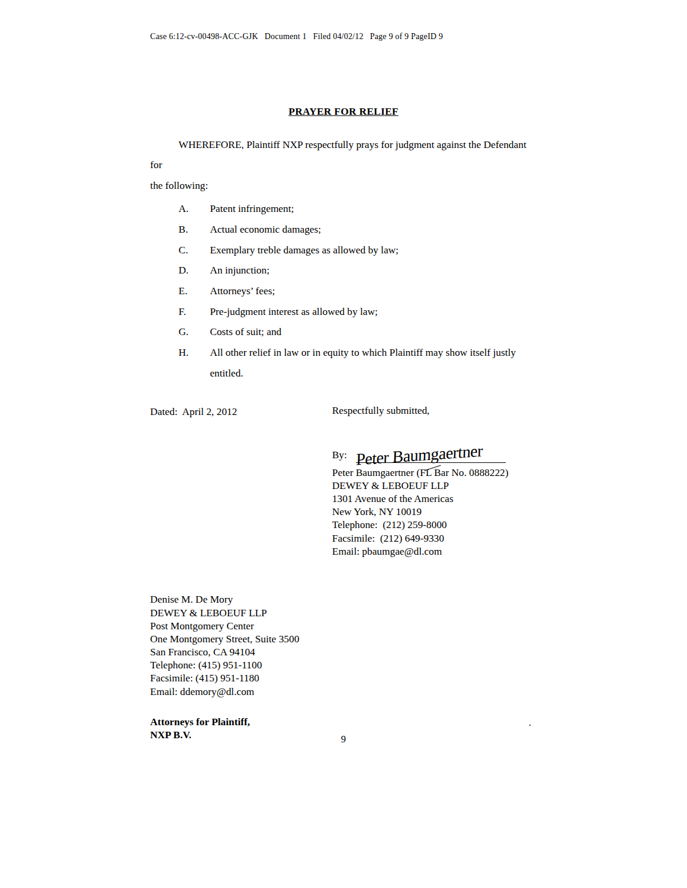Case 6:12-cv-00498-ACC-GJK Document 1 Filed 04/02/12 Page 9 of 9 PageID 9
PRAYER FOR RELIEF
WHEREFORE, Plaintiff NXP respectfully prays for judgment against the Defendant for
the following:
A. Patent infringement;
B. Actual economic damages;
C. Exemplary treble damages as allowed by law;
D. An injunction;
E. Attorneys’ fees;
F. Pre-judgment interest as allowed by law;
G. Costs of suit; and
H. All other relief in law or in equity to which Plaintiff may show itself justly entitled.
Dated: April 2, 2012
Respectfully submitted,
By: Peter Baumgaertner
Peter Baumgaertner (FL Bar No. 0888222)
DEWEY & LEBOEUF LLP
1301 Avenue of the Americas
New York, NY 10019
Telephone: (212) 259-8000
Facsimile: (212) 649-9330
Email: pbaumgae@dl.com
Denise M. De Mory
DEWEY & LEBOEUF LLP
Post Montgomery Center
One Montgomery Street, Suite 3500
San Francisco, CA 94104
Telephone: (415) 951-1100
Facsimile: (415) 951-1180
Email: ddemory@dl.com
Attorneys for Plaintiff,
NXP B.V.
.
9